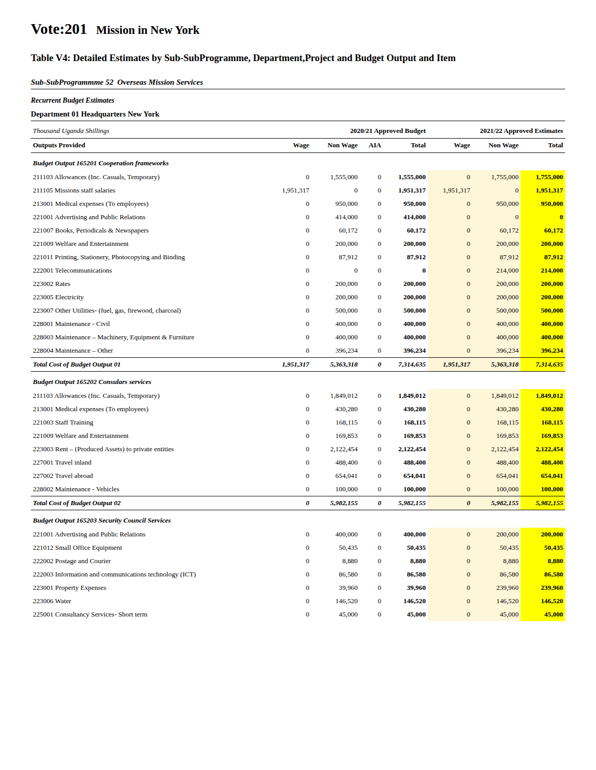Vote:201 Mission in New York
Table V4: Detailed Estimates by Sub-SubProgramme, Department,Project and Budget Output and Item
Sub-SubProgrammme 52 Overseas Mission Services
Recurrent Budget Estimates
Department 01 Headquarters New York
| Thousand Uganda Shillings | 2020/21 Approved Budget | 2021/22 Approved Estimates |
| --- | --- | --- |
| Outputs Provided | Wage | Non Wage | AIA | Total | Wage | Non Wage | Total |
| Budget Output 165201 Cooperation frameworks |
| 211103 Allowances (Inc. Casuals, Temporary) | 0 | 1,555,000 | 0 | 1,555,000 | 0 | 1,755,000 | 1,755,000 |
| 211105 Missions staff salaries | 1,951,317 | 0 | 0 | 1,951,317 | 1,951,317 | 0 | 1,951,317 |
| 213001 Medical expenses (To employees) | 0 | 950,000 | 0 | 950,000 | 0 | 950,000 | 950,000 |
| 221001 Advertising and Public Relations | 0 | 414,000 | 0 | 414,000 | 0 | 0 | 0 |
| 221007 Books, Periodicals & Newspapers | 0 | 60,172 | 0 | 60,172 | 0 | 60,172 | 60,172 |
| 221009 Welfare and Entertainment | 0 | 200,000 | 0 | 200,000 | 0 | 200,000 | 200,000 |
| 221011 Printing, Stationery, Photocopying and Binding | 0 | 87,912 | 0 | 87,912 | 0 | 87,912 | 87,912 |
| 222001 Telecommunications | 0 | 0 | 0 | 0 | 0 | 214,000 | 214,000 |
| 223002 Rates | 0 | 200,000 | 0 | 200,000 | 0 | 200,000 | 200,000 |
| 223005 Electricity | 0 | 200,000 | 0 | 200,000 | 0 | 200,000 | 200,000 |
| 223007 Other Utilities- (fuel, gas, firewood, charcoal) | 0 | 500,000 | 0 | 500,000 | 0 | 500,000 | 500,000 |
| 228001 Maintenance - Civil | 0 | 400,000 | 0 | 400,000 | 0 | 400,000 | 400,000 |
| 228003 Maintenance – Machinery, Equipment & Furniture | 0 | 400,000 | 0 | 400,000 | 0 | 400,000 | 400,000 |
| 228004 Maintenance – Other | 0 | 396,234 | 0 | 396,234 | 0 | 396,234 | 396,234 |
| Total Cost of Budget Output 01 | 1,951,317 | 5,363,318 | 0 | 7,314,635 | 1,951,317 | 5,363,318 | 7,314,635 |
| Budget Output 165202 Consulars services |
| 211103 Allowances (Inc. Casuals, Temporary) | 0 | 1,849,012 | 0 | 1,849,012 | 0 | 1,849,012 | 1,849,012 |
| 213001 Medical expenses (To employees) | 0 | 430,280 | 0 | 430,280 | 0 | 430,280 | 430,280 |
| 221003 Staff Training | 0 | 168,115 | 0 | 168,115 | 0 | 168,115 | 168,115 |
| 221009 Welfare and Entertainment | 0 | 169,853 | 0 | 169,853 | 0 | 169,853 | 169,853 |
| 223003 Rent – (Produced Assets) to private entities | 0 | 2,122,454 | 0 | 2,122,454 | 0 | 2,122,454 | 2,122,454 |
| 227001 Travel inland | 0 | 488,400 | 0 | 488,400 | 0 | 488,400 | 488,400 |
| 227002 Travel abroad | 0 | 654,041 | 0 | 654,041 | 0 | 654,041 | 654,041 |
| 228002 Maintenance - Vehicles | 0 | 100,000 | 0 | 100,000 | 0 | 100,000 | 100,000 |
| Total Cost of Budget Output 02 | 0 | 5,982,155 | 0 | 5,982,155 | 0 | 5,982,155 | 5,982,155 |
| Budget Output 165203 Security Council Services |
| 221001 Advertising and Public Relations | 0 | 400,000 | 0 | 400,000 | 0 | 200,000 | 200,000 |
| 221012 Small Office Equipment | 0 | 50,435 | 0 | 50,435 | 0 | 50,435 | 50,435 |
| 222002 Postage and Courier | 0 | 8,880 | 0 | 8,880 | 0 | 8,880 | 8,880 |
| 222003 Information and communications technology (ICT) | 0 | 86,580 | 0 | 86,580 | 0 | 86,580 | 86,580 |
| 223001 Property Expenses | 0 | 39,960 | 0 | 39,960 | 0 | 239,960 | 239,960 |
| 223006 Water | 0 | 146,520 | 0 | 146,520 | 0 | 146,520 | 146,520 |
| 225001 Consultancy Services- Short term | 0 | 45,000 | 0 | 45,000 | 0 | 45,000 | 45,000 |